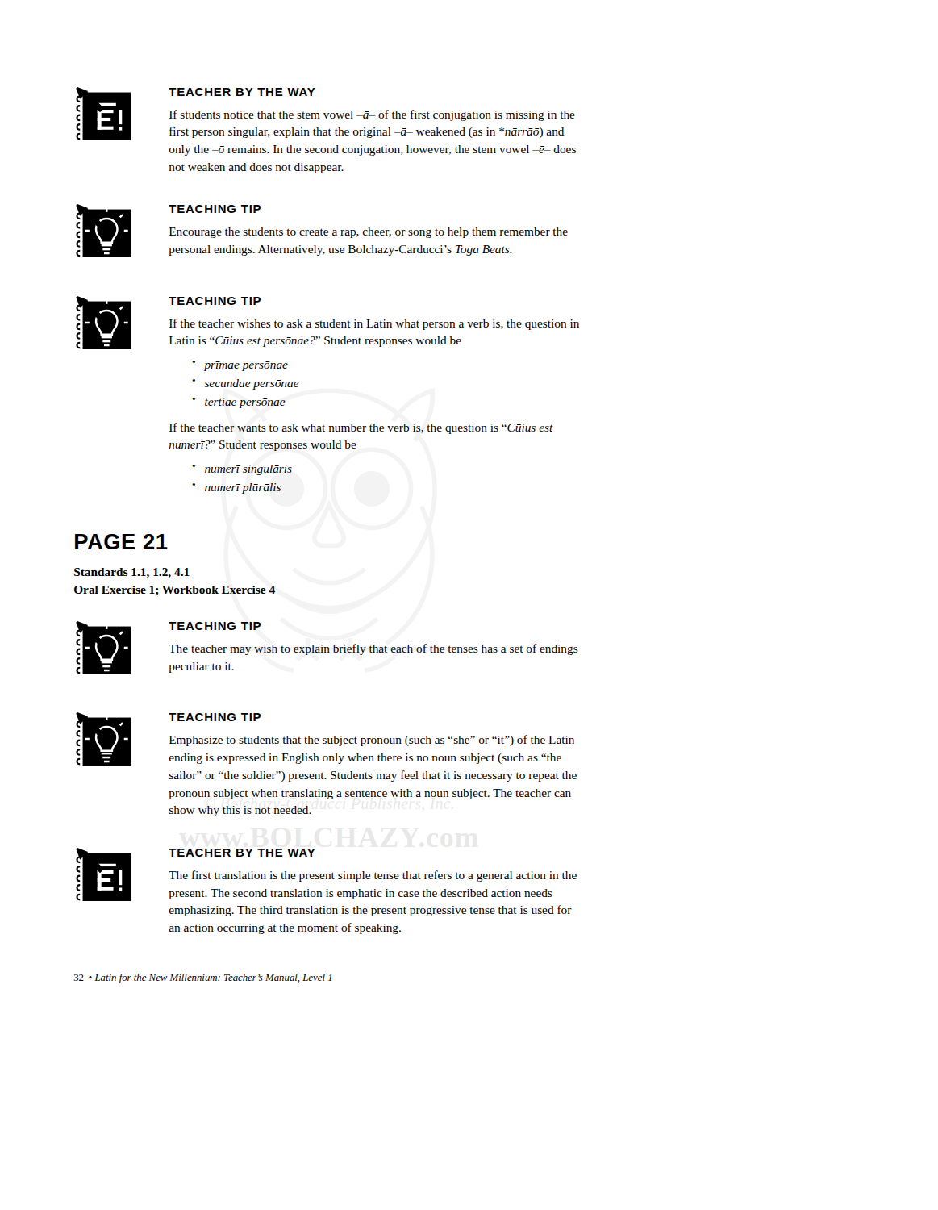© Bolchazy-Carducci Publishers, Inc.
www.BOLCHAZY.com
Teacher by the Way
If students notice that the stem vowel –ā– of the first conjugation is missing in the first person singular, explain that the original –ā– weakened (as in *nārrāō) and only the –ō remains. In the second conjugation, however, the stem vowel –ē– does not weaken and does not disappear.
Teaching Tip
Encourage the students to create a rap, cheer, or song to help them remember the personal endings. Alternatively, use Bolchazy-Carducci’s Toga Beats.
Teaching Tip
If the teacher wishes to ask a student in Latin what person a verb is, the question in Latin is “Cūius est persōnae?” Student responses would be
prīmae persōnae
secundae persōnae
tertiae persōnae
If the teacher wants to ask what number the verb is, the question is “Cūius est numerī?” Student responses would be
numerī singulāris
numerī plūrālis
PAGE 21
Standards 1.1, 1.2, 4.1
Oral Exercise 1; Workbook Exercise 4
Teaching Tip
The teacher may wish to explain briefly that each of the tenses has a set of endings peculiar to it.
Teaching Tip
Emphasize to students that the subject pronoun (such as “she” or “it”) of the Latin ending is expressed in English only when there is no noun subject (such as “the sailor” or “the soldier”) present. Students may feel that it is necessary to repeat the pronoun subject when translating a sentence with a noun subject. The teacher can show why this is not needed.
Teacher by the Way
The first translation is the present simple tense that refers to a general action in the present. The second translation is emphatic in case the described action needs emphasizing. The third translation is the present progressive tense that is used for an action occurring at the moment of speaking.
32• Latin for the New Millennium: Teacher’s Manual, Level 1